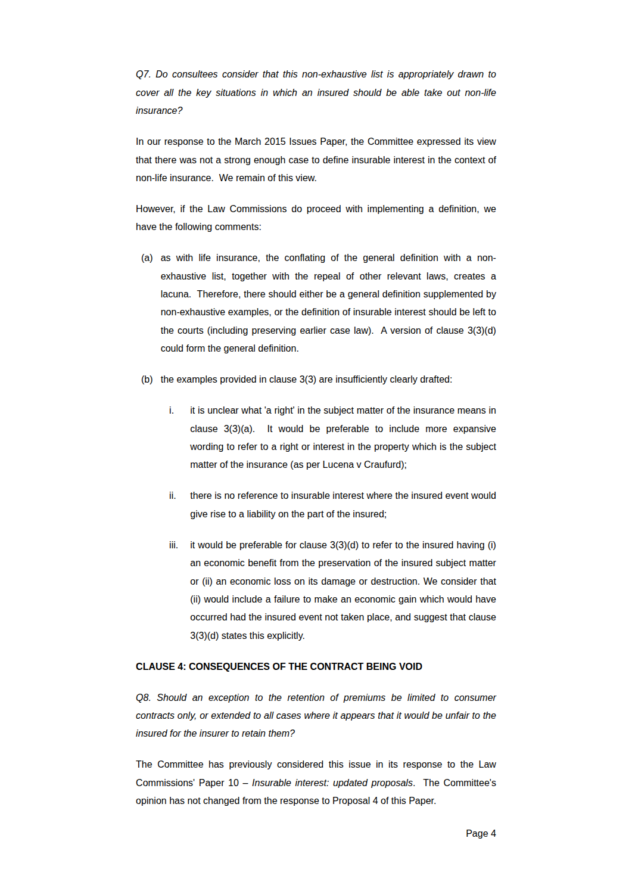Q7. Do consultees consider that this non-exhaustive list is appropriately drawn to cover all the key situations in which an insured should be able take out non-life insurance?
In our response to the March 2015 Issues Paper, the Committee expressed its view that there was not a strong enough case to define insurable interest in the context of non-life insurance. We remain of this view.
However, if the Law Commissions do proceed with implementing a definition, we have the following comments:
as with life insurance, the conflating of the general definition with a non-exhaustive list, together with the repeal of other relevant laws, creates a lacuna. Therefore, there should either be a general definition supplemented by non-exhaustive examples, or the definition of insurable interest should be left to the courts (including preserving earlier case law). A version of clause 3(3)(d) could form the general definition.
the examples provided in clause 3(3) are insufficiently clearly drafted:
it is unclear what 'a right' in the subject matter of the insurance means in clause 3(3)(a). It would be preferable to include more expansive wording to refer to a right or interest in the property which is the subject matter of the insurance (as per Lucena v Craufurd);
there is no reference to insurable interest where the insured event would give rise to a liability on the part of the insured;
it would be preferable for clause 3(3)(d) to refer to the insured having (i) an economic benefit from the preservation of the insured subject matter or (ii) an economic loss on its damage or destruction. We consider that (ii) would include a failure to make an economic gain which would have occurred had the insured event not taken place, and suggest that clause 3(3)(d) states this explicitly.
CLAUSE 4: CONSEQUENCES OF THE CONTRACT BEING VOID
Q8. Should an exception to the retention of premiums be limited to consumer contracts only, or extended to all cases where it appears that it would be unfair to the insured for the insurer to retain them?
The Committee has previously considered this issue in its response to the Law Commissions' Paper 10 – Insurable interest: updated proposals. The Committee's opinion has not changed from the response to Proposal 4 of this Paper.
Page 4